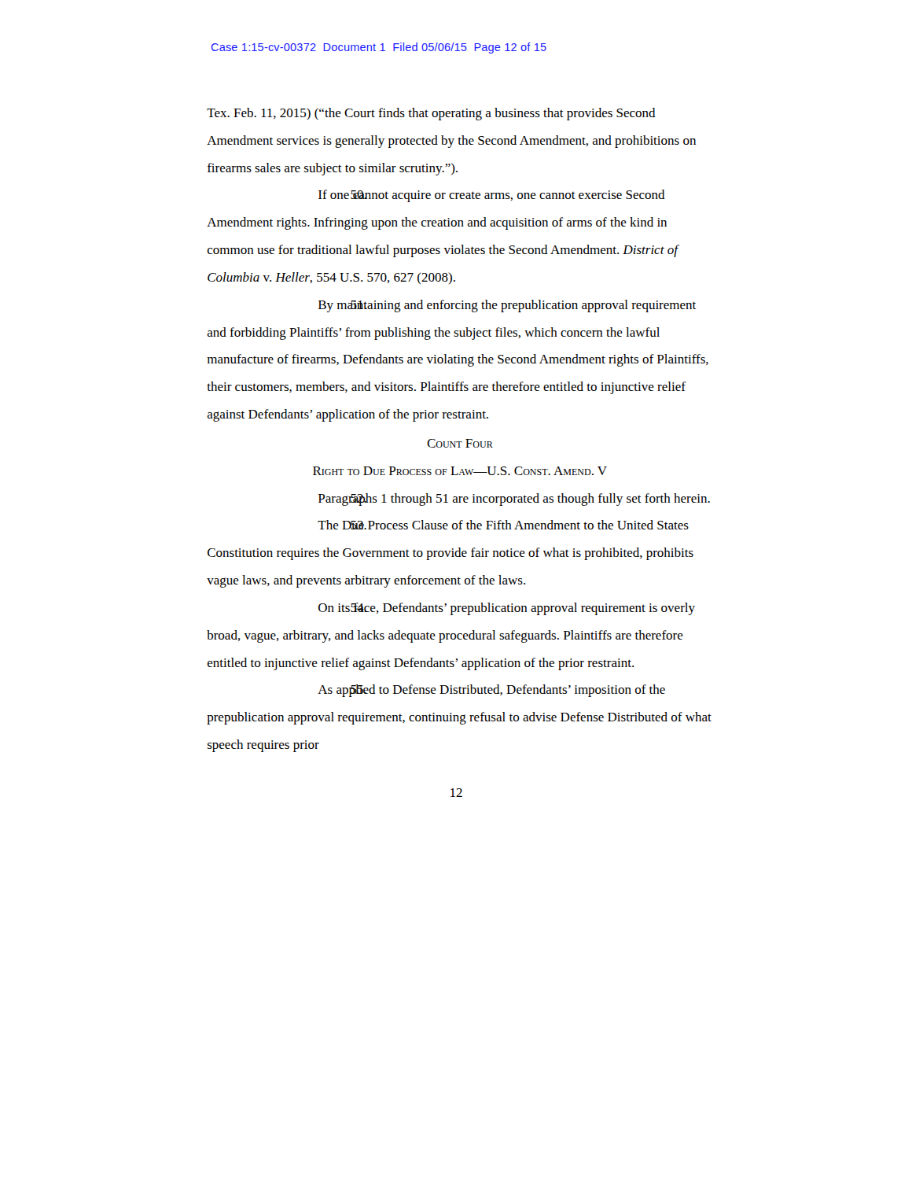Case 1:15-cv-00372 Document 1 Filed 05/06/15 Page 12 of 15
Tex. Feb. 11, 2015) (“the Court finds that operating a business that provides Second Amendment services is generally protected by the Second Amendment, and prohibitions on firearms sales are subject to similar scrutiny.”).
50. If one cannot acquire or create arms, one cannot exercise Second Amendment rights. Infringing upon the creation and acquisition of arms of the kind in common use for traditional lawful purposes violates the Second Amendment. District of Columbia v. Heller, 554 U.S. 570, 627 (2008).
51. By maintaining and enforcing the prepublication approval requirement and forbidding Plaintiffs’ from publishing the subject files, which concern the lawful manufacture of firearms, Defendants are violating the Second Amendment rights of Plaintiffs, their customers, members, and visitors. Plaintiffs are therefore entitled to injunctive relief against Defendants’ application of the prior restraint.
Count Four
Right to Due Process of Law—U.S. Const. Amend. V
52. Paragraphs 1 through 51 are incorporated as though fully set forth herein.
53. The Due Process Clause of the Fifth Amendment to the United States Constitution requires the Government to provide fair notice of what is prohibited, prohibits vague laws, and prevents arbitrary enforcement of the laws.
54. On its face, Defendants’ prepublication approval requirement is overly broad, vague, arbitrary, and lacks adequate procedural safeguards. Plaintiffs are therefore entitled to injunctive relief against Defendants’ application of the prior restraint.
55. As applied to Defense Distributed, Defendants’ imposition of the prepublication approval requirement, continuing refusal to advise Defense Distributed of what speech requires prior
12